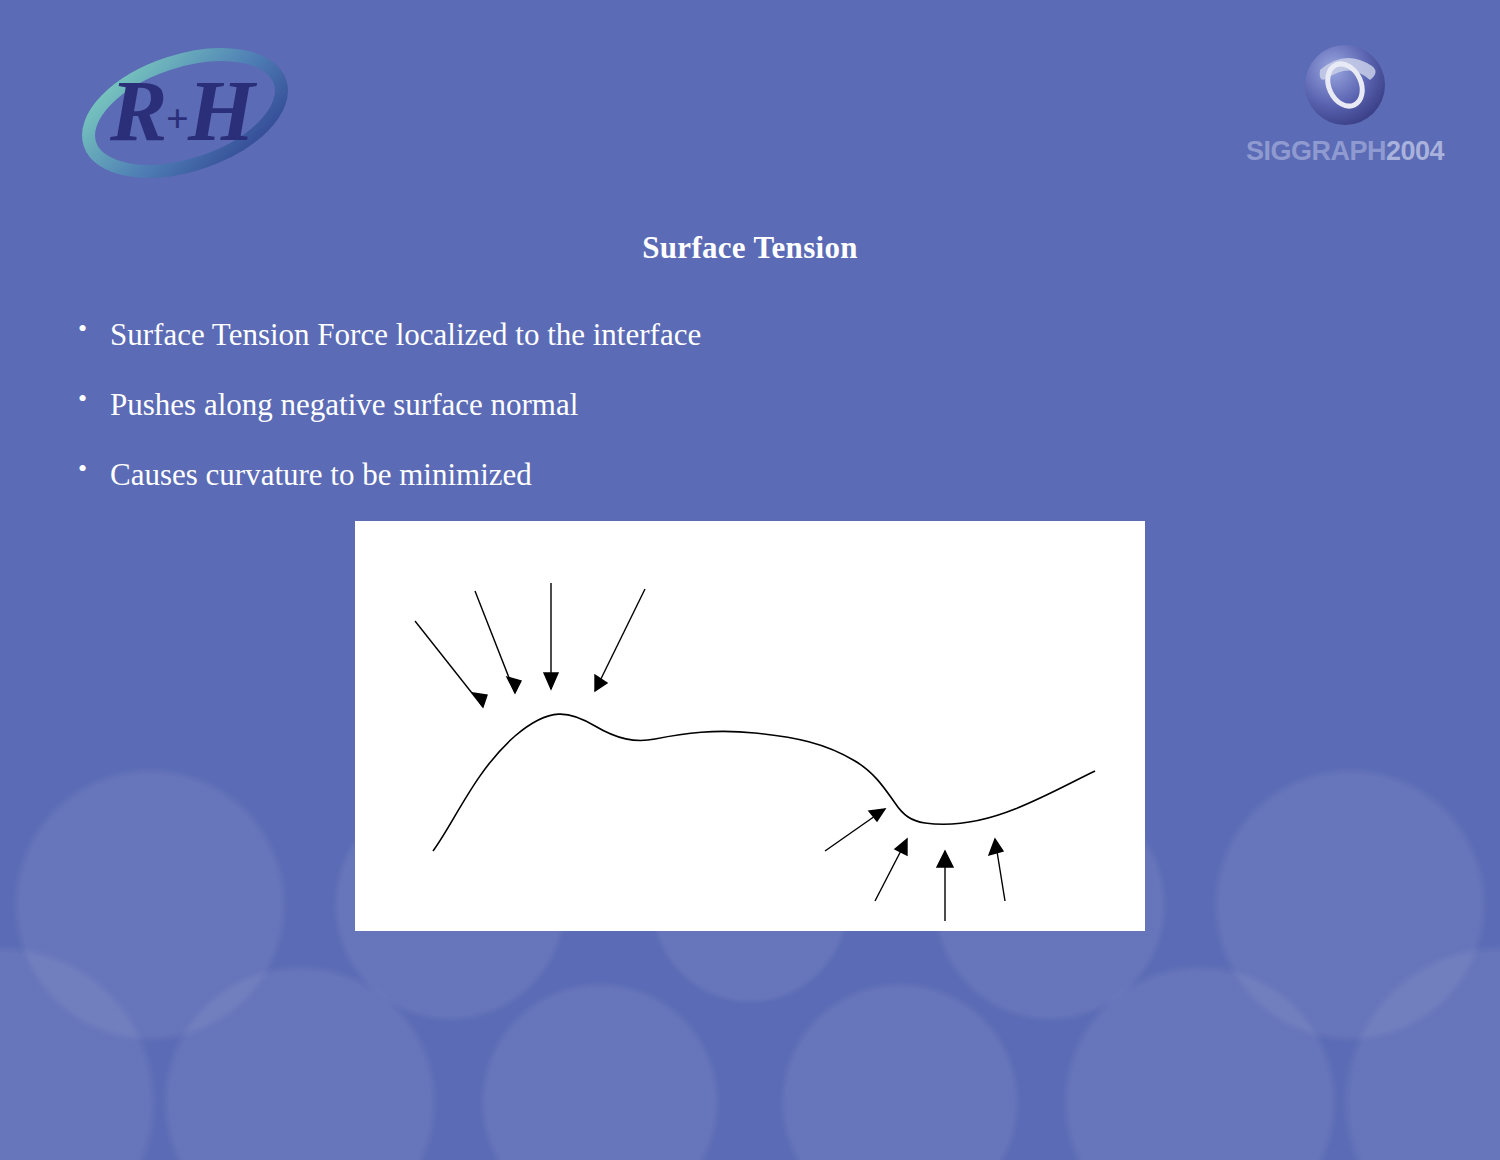R H +
SIGGRAPH2004
Surface Tension
Surface Tension Force localized to the interface
Pushes along negative surface normal
Causes curvature to be minimized